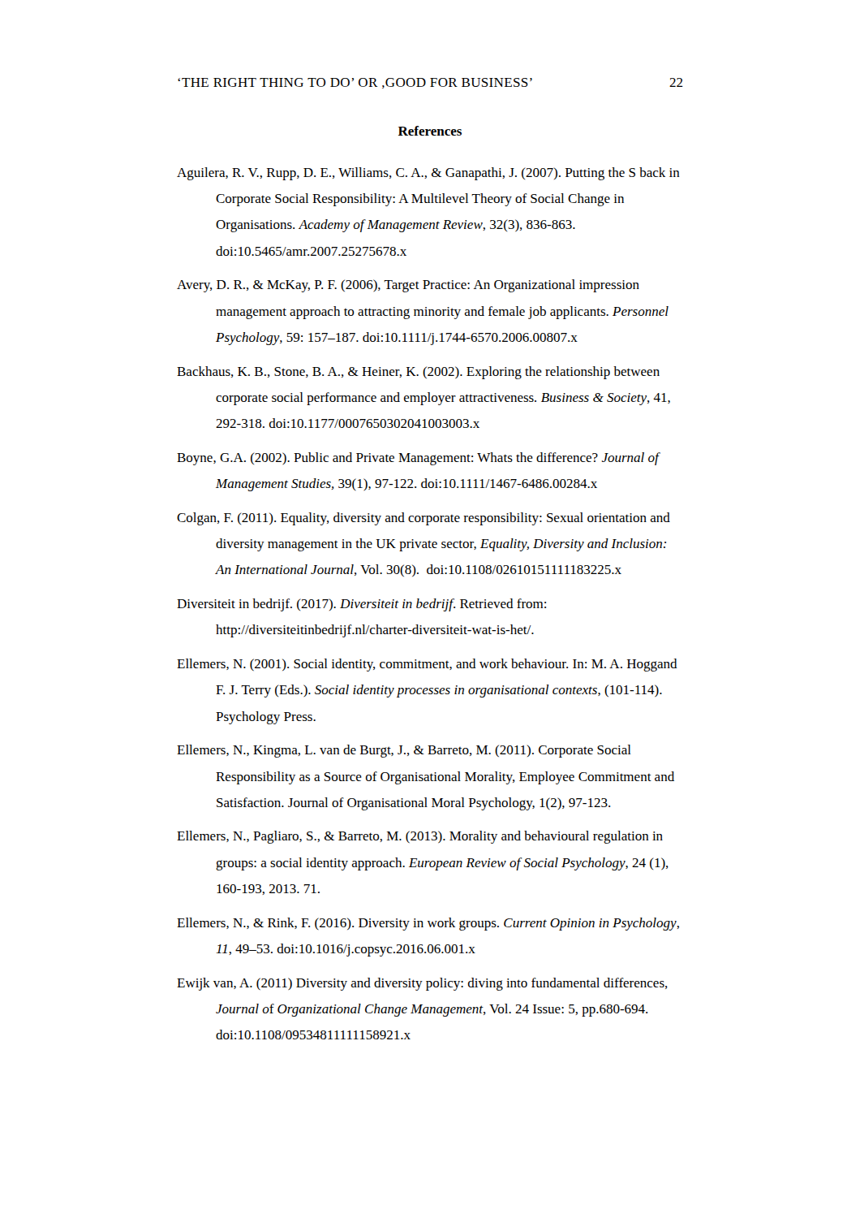‘THE RIGHT THING TO DO’ OR ,GOOD FOR BUSINESS’ 22
References
Aguilera, R. V., Rupp, D. E., Williams, C. A., & Ganapathi, J. (2007). Putting the S back in Corporate Social Responsibility: A Multilevel Theory of Social Change in Organisations. Academy of Management Review, 32(3), 836-863. doi:10.5465/amr.2007.25275678.x
Avery, D. R., & McKay, P. F. (2006), Target Practice: An Organizational impression management approach to attracting minority and female job applicants. Personnel Psychology, 59: 157–187. doi:10.1111/j.1744-6570.2006.00807.x
Backhaus, K. B., Stone, B. A., & Heiner, K. (2002). Exploring the relationship between corporate social performance and employer attractiveness. Business & Society, 41, 292-318. doi:10.1177/0007650302041003003.x
Boyne, G.A. (2002). Public and Private Management: Whats the difference? Journal of Management Studies, 39(1), 97-122. doi:10.1111/1467-6486.00284.x
Colgan, F. (2011). Equality, diversity and corporate responsibility: Sexual orientation and diversity management in the UK private sector, Equality, Diversity and Inclusion: An International Journal, Vol. 30(8). doi:10.1108/02610151111183225.x
Diversiteit in bedrijf. (2017). Diversiteit in bedrijf. Retrieved from: http://diversiteitinbedrijf.nl/charter-diversiteit-wat-is-het/.
Ellemers, N. (2001). Social identity, commitment, and work behaviour. In: M. A. Hoggand F. J. Terry (Eds.). Social identity processes in organisational contexts, (101-114). Psychology Press.
Ellemers, N., Kingma, L. van de Burgt, J., & Barreto, M. (2011). Corporate Social Responsibility as a Source of Organisational Morality, Employee Commitment and Satisfaction. Journal of Organisational Moral Psychology, 1(2), 97-123.
Ellemers, N., Pagliaro, S., & Barreto, M. (2013). Morality and behavioural regulation in groups: a social identity approach. European Review of Social Psychology, 24 (1), 160-193, 2013. 71.
Ellemers, N., & Rink, F. (2016). Diversity in work groups. Current Opinion in Psychology, 11, 49–53. doi:10.1016/j.copsyc.2016.06.001.x
Ewijk van, A. (2011) Diversity and diversity policy: diving into fundamental differences, Journal of Organizational Change Management, Vol. 24 Issue: 5, pp.680-694. doi:10.1108/09534811111158921.x